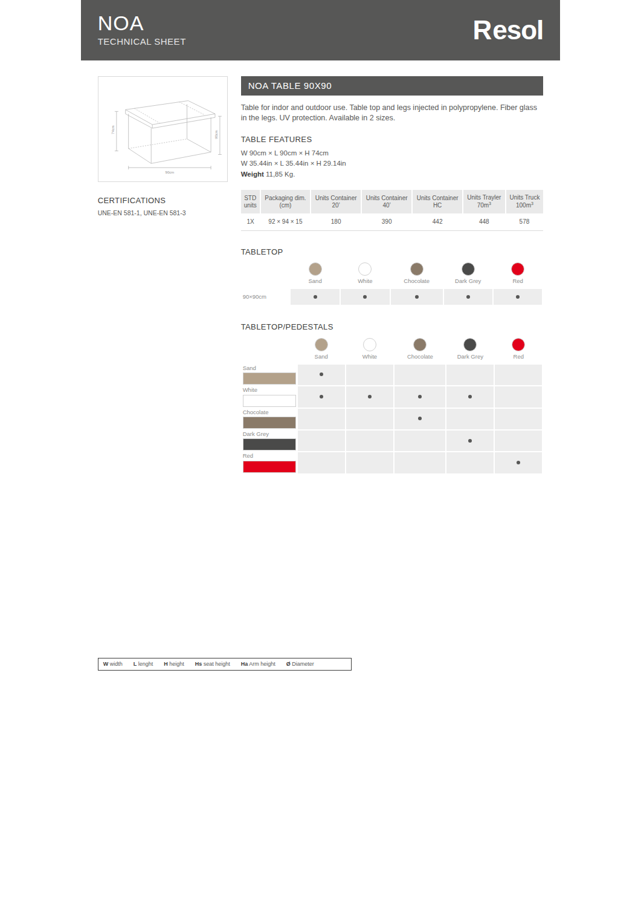NOA
TECHNICAL SHEET
Resol
74cm 90cm 90cm
CERTIFICATIONS
UNE-EN 581-1, UNE-EN 581-3
NOA TABLE 90X90
Table for indor and outdoor use. Table top and legs injected in polypropylene. Fiber glass in the legs. UV protection. Available in 2 sizes.
TABLE FEATURES
W 90cm × L 90cm × H 74cm
W 35.44in × L 35.44in × H 29.14in
Weight 11,85 Kg.
| STD units | Packaging dim. (cm) | Units Container 20’ | Units Container 40’ | Units Container HC | Units Trayler 70m 3 | Units Truck 100m 3 |
| --- | --- | --- | --- | --- | --- | --- |
| 1X | 92 × 94 × 15 | 180 | 390 | 442 | 448 | 578 |
TABLETOP
| | Sand | White | Chocolate | Dark Grey | Red |
| --- | --- | --- | --- | --- | --- |
| 90×90cm | | | | | |
TABLETOP/PEDESTALS
| | Sand | White | Chocolate | Dark Grey | Red |
| --- | --- | --- | --- | --- | --- |
| Sand | | | | | |
| White | | | | | |
| Chocolate | | | | | |
| Dark Grey | | | | | |
| Red | | | | | |
W width L lenght H height Hs seat height Ha Arm height Ø Diameter